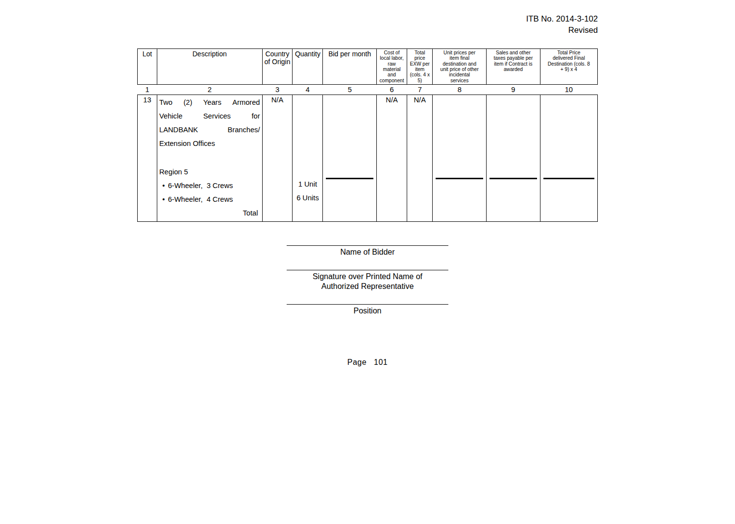ITB No. 2014-3-102
Revised
| 1 | 2 | 3 | 4 | 5 | 6 | 7 | 8 | 9 | 10 |
| Lot | Description | Country of Origin | Quantity | Bid per month | Cost of local labor, raw material and component | Total price EXW per item (cols. 4 x 5) | Unit prices per item final destination and unit price of other incidental services | Sales and other taxes payable per item if Contract is awarded | Total Price delivered Final Destination (cols. 8 + 9) x 4 |
| 13 | Two (2) Years Armored Vehicle Services for LANDBANK Branches/ Extension Offices Region 5 • 6-Wheeler, 3 Crews • 6-Wheeler, 4 Crews Total | N/A | 1 Unit 6 Units | | N/A | N/A | | | |
Name of Bidder
Signature over Printed Name of
Authorized Representative
Position
Page 101